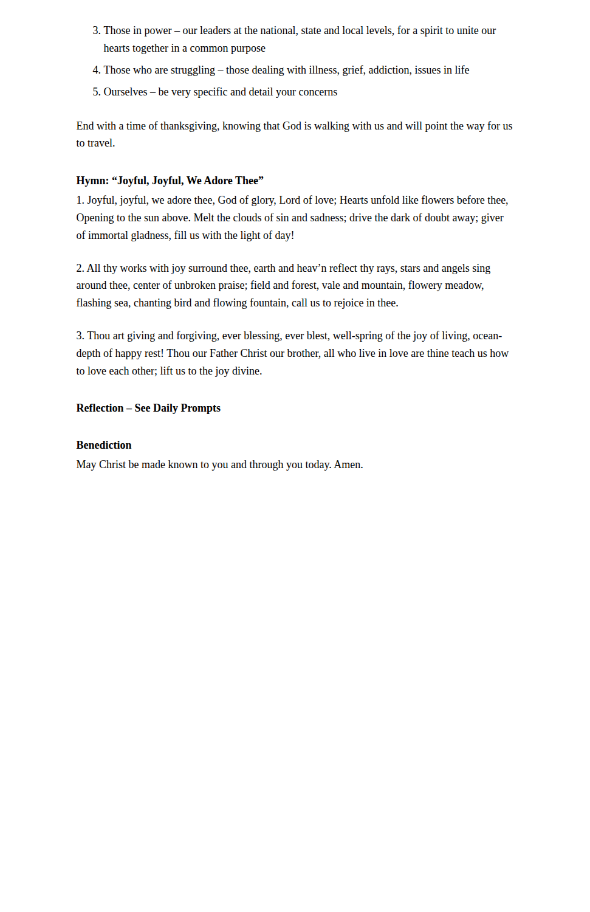Those in power – our leaders at the national, state and local levels, for a spirit to unite our hearts together in a common purpose
Those who are struggling – those dealing with illness, grief, addiction, issues in life
Ourselves – be very specific and detail your concerns
End with a time of thanksgiving, knowing that God is walking with us and will point the way for us to travel.
Hymn: “Joyful, Joyful, We Adore Thee”
1. Joyful, joyful, we adore thee, God of glory, Lord of love; Hearts unfold like flowers before thee, Opening to the sun above. Melt the clouds of sin and sadness; drive the dark of doubt away; giver of immortal gladness, fill us with the light of day!
2. All thy works with joy surround thee, earth and heav’n reflect thy rays, stars and angels sing around thee, center of unbroken praise; field and forest, vale and mountain, flowery meadow, flashing sea, chanting bird and flowing fountain, call us to rejoice in thee.
3. Thou art giving and forgiving, ever blessing, ever blest, well-spring of the joy of living, ocean-depth of happy rest! Thou our Father Christ our brother, all who live in love are thine teach us how to love each other; lift us to the joy divine.
Reflection – See Daily Prompts
Benediction
May Christ be made known to you and through you today. Amen.